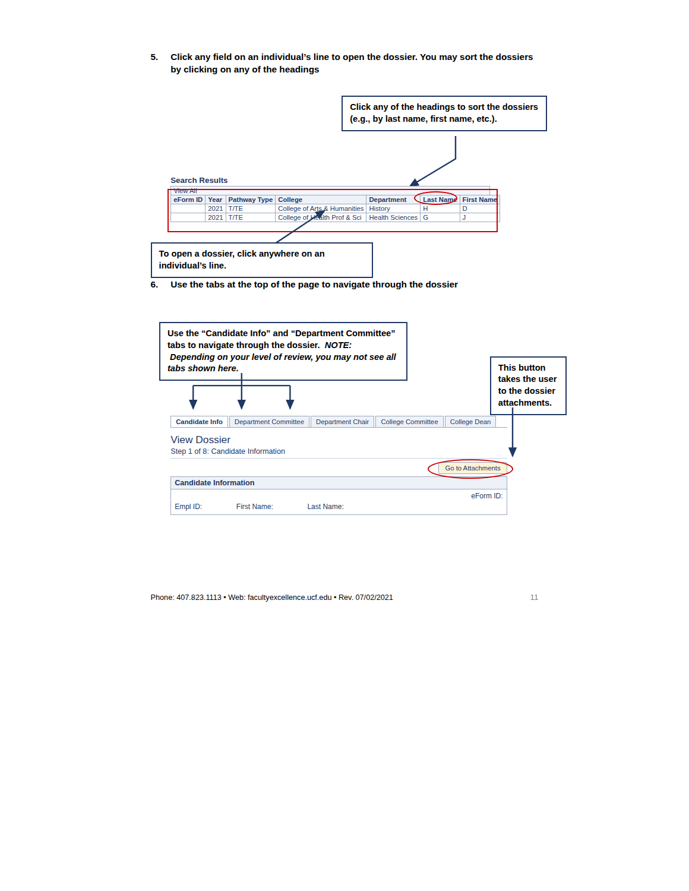5. Click any field on an individual’s line to open the dossier. You may sort the dossiers by clicking on any of the headings
Click any of the headings to sort the dossiers (e.g., by last name, first name, etc.).
Search Results
View All
| eForm ID | Year | Pathway Type | College | Department | Last Name | First Name |
| --- | --- | --- | --- | --- | --- | --- |
| | 2021 | T/TE | College of Arts & Humanities | History | H | D |
| | 2021 | T/TE | College of Health Prof & Sci | Health Sciences | G | J |
To open a dossier, click anywhere on an individual’s line.
6. Use the tabs at the top of the page to navigate through the dossier
Use the “Candidate Info” and “Department Committee” tabs to navigate through the dossier. NOTE: Depending on your level of review, you may not see all tabs shown here.
This button takes the user to the dossier attachments.
Candidate Info
Department Committee
Department Chair
College Committee
College Dean
View Dossier
Step 1 of 8: Candidate Information
Go to Attachments
Candidate Information
eForm ID:
Empl ID: First Name: Last Name:
Phone: 407.823.1113 • Web: facultyexcellence.ucf.edu • Rev. 07/02/2021 11